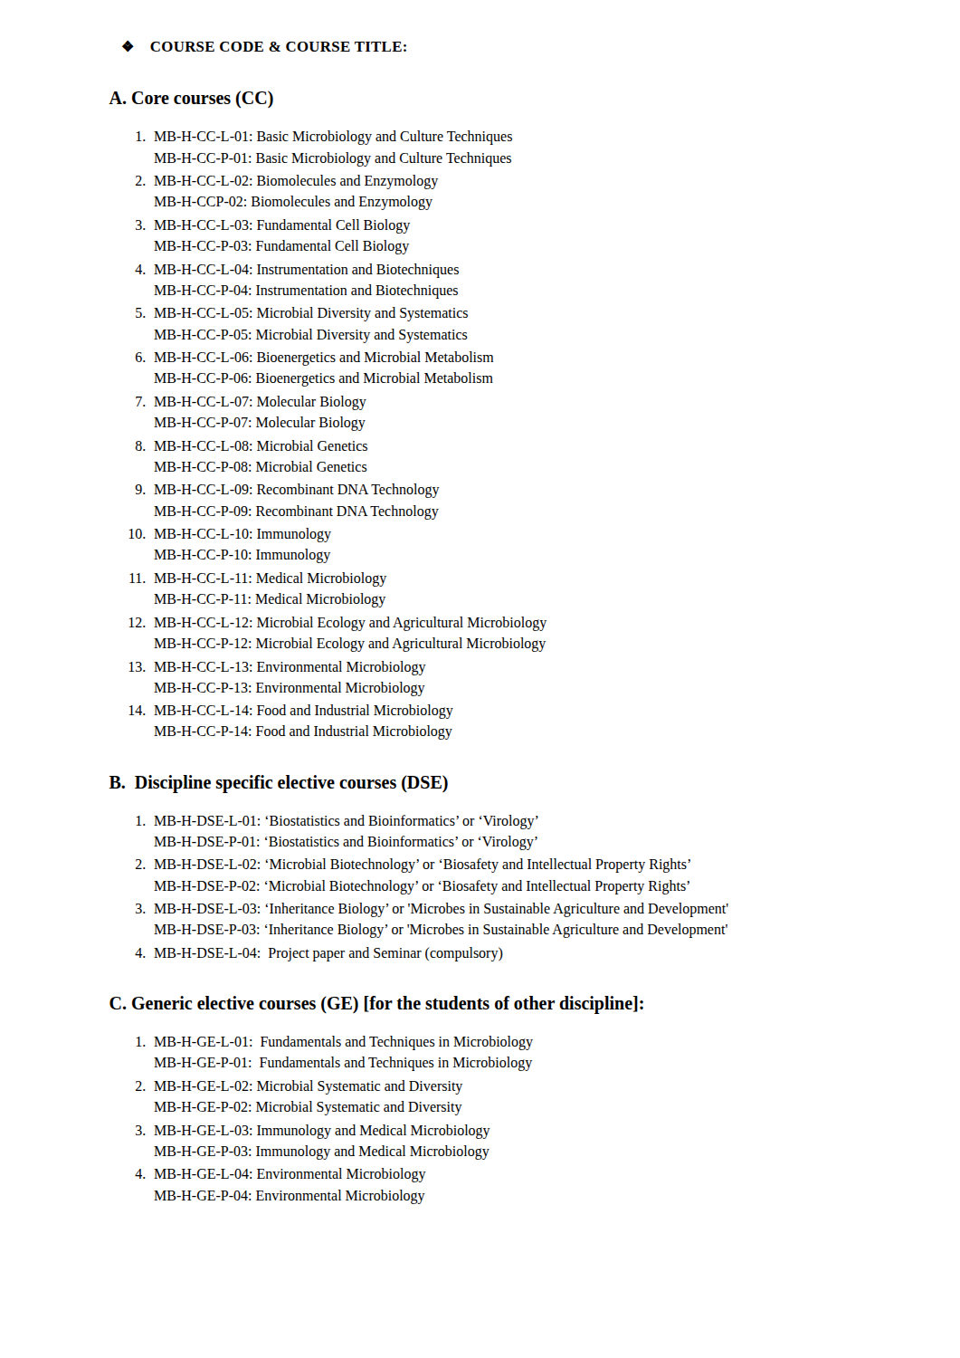COURSE CODE & COURSE TITLE:
A. Core courses (CC)
MB-H-CC-L-01: Basic Microbiology and Culture Techniques MB-H-CC-P-01: Basic Microbiology and Culture Techniques
MB-H-CC-L-02: Biomolecules and Enzymology MB-H-CCP-02: Biomolecules and Enzymology
MB-H-CC-L-03: Fundamental Cell Biology MB-H-CC-P-03: Fundamental Cell Biology
MB-H-CC-L-04: Instrumentation and Biotechniques MB-H-CC-P-04: Instrumentation and Biotechniques
MB-H-CC-L-05: Microbial Diversity and Systematics MB-H-CC-P-05: Microbial Diversity and Systematics
MB-H-CC-L-06: Bioenergetics and Microbial Metabolism MB-H-CC-P-06: Bioenergetics and Microbial Metabolism
MB-H-CC-L-07: Molecular Biology MB-H-CC-P-07: Molecular Biology
MB-H-CC-L-08: Microbial Genetics MB-H-CC-P-08: Microbial Genetics
MB-H-CC-L-09: Recombinant DNA Technology MB-H-CC-P-09: Recombinant DNA Technology
MB-H-CC-L-10: Immunology MB-H-CC-P-10: Immunology
MB-H-CC-L-11: Medical Microbiology MB-H-CC-P-11: Medical Microbiology
MB-H-CC-L-12: Microbial Ecology and Agricultural Microbiology MB-H-CC-P-12: Microbial Ecology and Agricultural Microbiology
MB-H-CC-L-13: Environmental Microbiology MB-H-CC-P-13: Environmental Microbiology
MB-H-CC-L-14: Food and Industrial Microbiology MB-H-CC-P-14: Food and Industrial Microbiology
B. Discipline specific elective courses (DSE)
MB-H-DSE-L-01: ‘Biostatistics and Bioinformatics’ or ‘Virology’ MB-H-DSE-P-01: ‘Biostatistics and Bioinformatics’ or ‘Virology’
MB-H-DSE-L-02: ‘Microbial Biotechnology’ or ‘Biosafety and Intellectual Property Rights’ MB-H-DSE-P-02: ‘Microbial Biotechnology’ or ‘Biosafety and Intellectual Property Rights’
MB-H-DSE-L-03: ‘Inheritance Biology’ or 'Microbes in Sustainable Agriculture and Development' MB-H-DSE-P-03: ‘Inheritance Biology’ or 'Microbes in Sustainable Agriculture and Development'
MB-H-DSE-L-04: Project paper and Seminar (compulsory)
C. Generic elective courses (GE) [for the students of other discipline]:
MB-H-GE-L-01: Fundamentals and Techniques in Microbiology MB-H-GE-P-01: Fundamentals and Techniques in Microbiology
MB-H-GE-L-02: Microbial Systematic and Diversity MB-H-GE-P-02: Microbial Systematic and Diversity
MB-H-GE-L-03: Immunology and Medical Microbiology MB-H-GE-P-03: Immunology and Medical Microbiology
MB-H-GE-L-04: Environmental Microbiology MB-H-GE-P-04: Environmental Microbiology